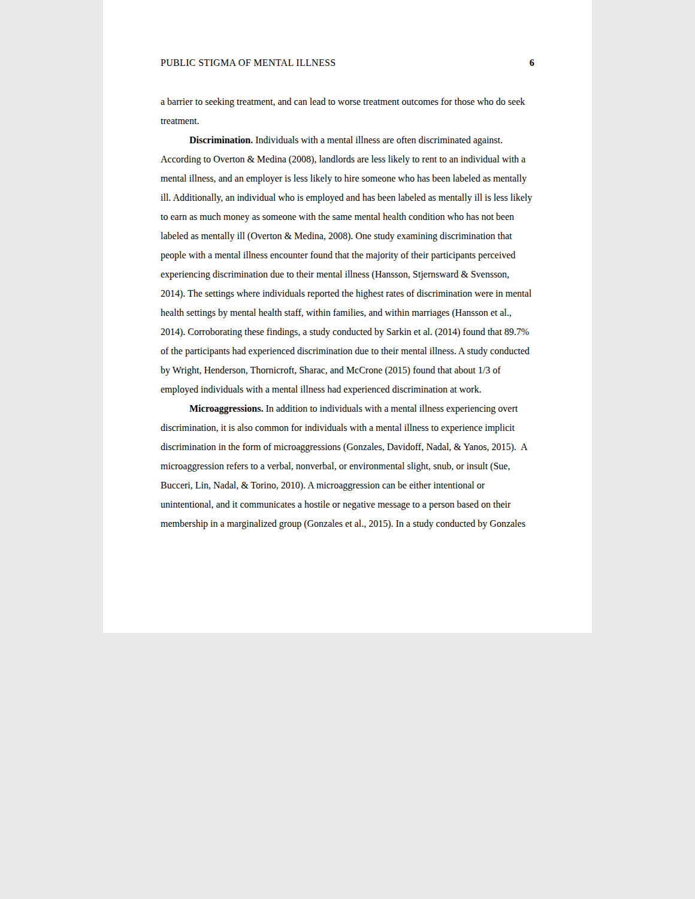Public Stigma of Mental Illness 6
a barrier to seeking treatment, and can lead to worse treatment outcomes for those who do seek treatment.
Discrimination. Individuals with a mental illness are often discriminated against. According to Overton & Medina (2008), landlords are less likely to rent to an individual with a mental illness, and an employer is less likely to hire someone who has been labeled as mentally ill. Additionally, an individual who is employed and has been labeled as mentally ill is less likely to earn as much money as someone with the same mental health condition who has not been labeled as mentally ill (Overton & Medina, 2008). One study examining discrimination that people with a mental illness encounter found that the majority of their participants perceived experiencing discrimination due to their mental illness (Hansson, Stjernsward & Svensson, 2014). The settings where individuals reported the highest rates of discrimination were in mental health settings by mental health staff, within families, and within marriages (Hansson et al., 2014). Corroborating these findings, a study conducted by Sarkin et al. (2014) found that 89.7% of the participants had experienced discrimination due to their mental illness. A study conducted by Wright, Henderson, Thornicroft, Sharac, and McCrone (2015) found that about 1/3 of employed individuals with a mental illness had experienced discrimination at work.
Microaggressions. In addition to individuals with a mental illness experiencing overt discrimination, it is also common for individuals with a mental illness to experience implicit discrimination in the form of microaggressions (Gonzales, Davidoff, Nadal, & Yanos, 2015). A microaggression refers to a verbal, nonverbal, or environmental slight, snub, or insult (Sue, Bucceri, Lin, Nadal, & Torino, 2010). A microaggression can be either intentional or unintentional, and it communicates a hostile or negative message to a person based on their membership in a marginalized group (Gonzales et al., 2015). In a study conducted by Gonzales